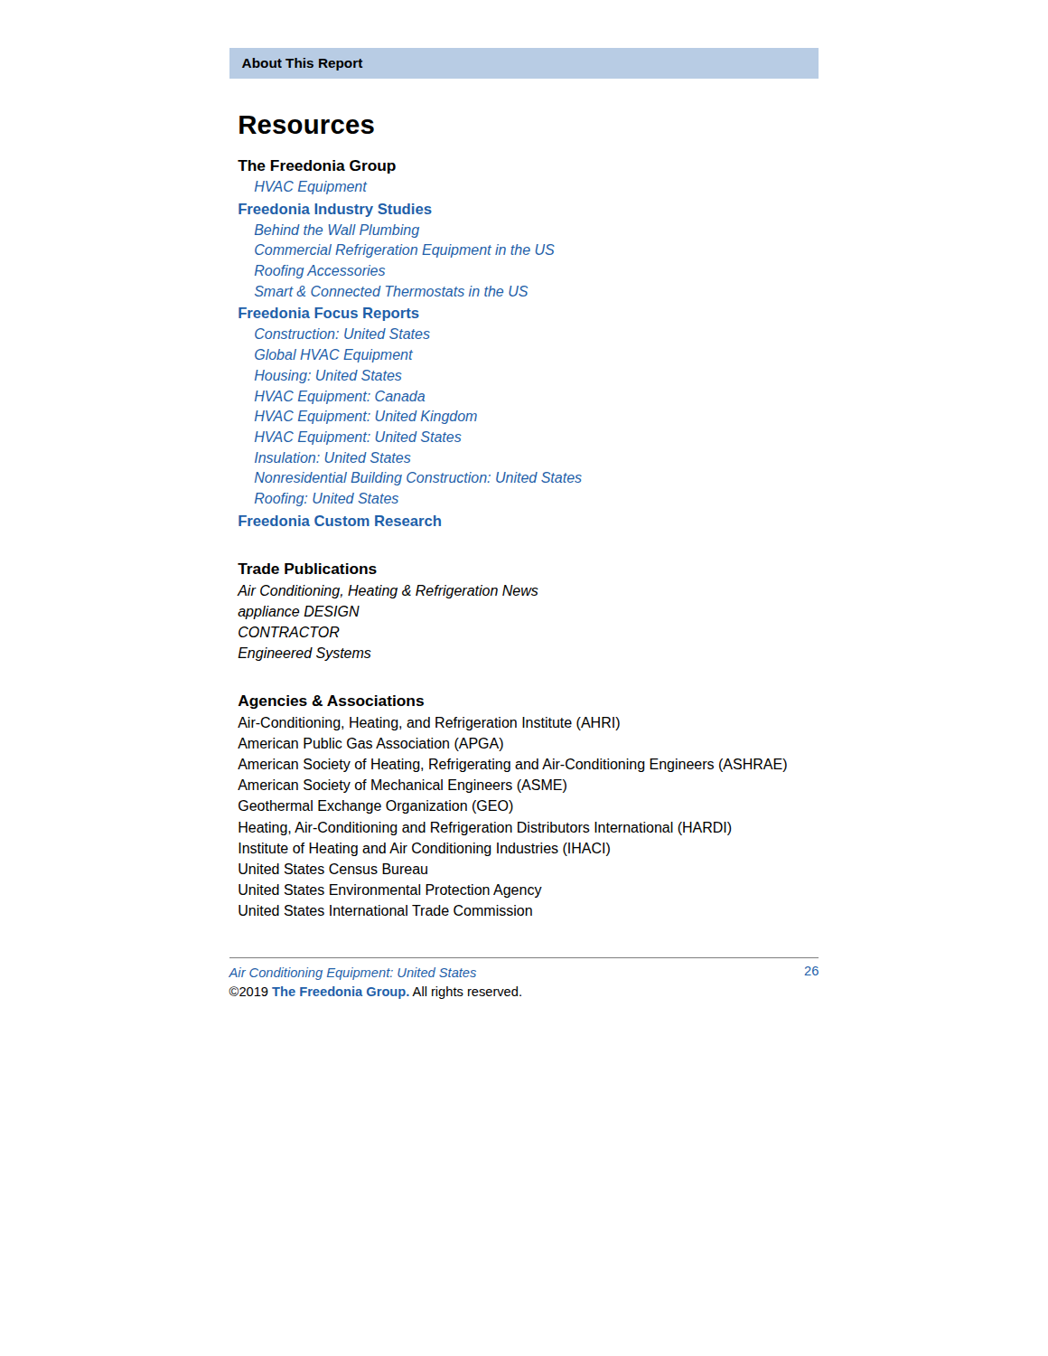About This Report
Resources
The Freedonia Group
HVAC Equipment
Freedonia Industry Studies
Behind the Wall Plumbing
Commercial Refrigeration Equipment in the US
Roofing Accessories
Smart & Connected Thermostats in the US
Freedonia Focus Reports
Construction: United States
Global HVAC Equipment
Housing: United States
HVAC Equipment: Canada
HVAC Equipment: United Kingdom
HVAC Equipment: United States
Insulation: United States
Nonresidential Building Construction: United States
Roofing: United States
Freedonia Custom Research
Trade Publications
Air Conditioning, Heating & Refrigeration News
appliance DESIGN
CONTRACTOR
Engineered Systems
Agencies & Associations
Air-Conditioning, Heating, and Refrigeration Institute (AHRI)
American Public Gas Association (APGA)
American Society of Heating, Refrigerating and Air-Conditioning Engineers (ASHRAE)
American Society of Mechanical Engineers (ASME)
Geothermal Exchange Organization (GEO)
Heating, Air-Conditioning and Refrigeration Distributors International (HARDI)
Institute of Heating and Air Conditioning Industries (IHACI)
United States Census Bureau
United States Environmental Protection Agency
United States International Trade Commission
Air Conditioning Equipment: United States
©2019 The Freedonia Group. All rights reserved.
26